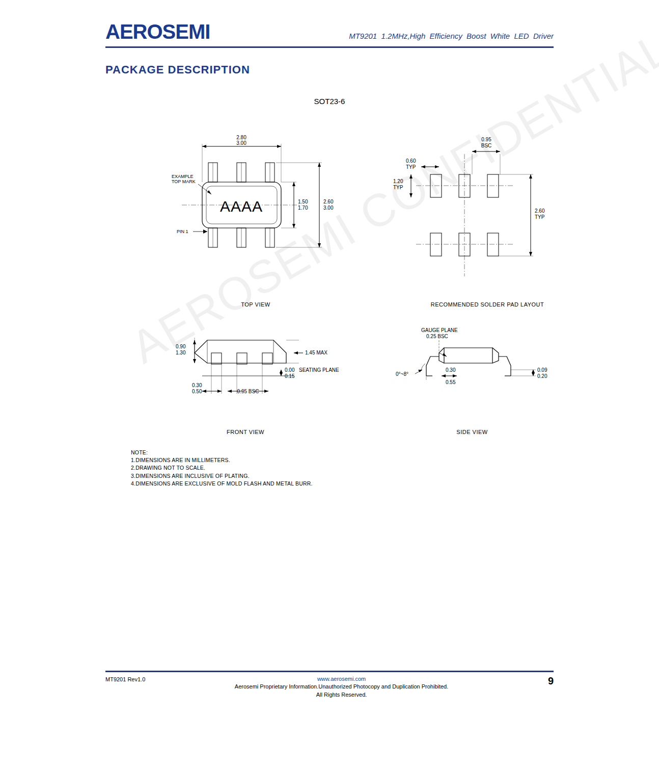AEROSEMI
MT9201 1.2MHz,High Efficiency Boost White LED Driver
PACKAGE DESCRIPTION
SOT23-6
AEROSEMI CONFIDENTIAL
2.80 3.00 AAAA EXAMPLE TOP MARK PIN 1 1.50 1.70 2.60 3.00
TOP VIEW
0.95 BSC 0.60 TYP 1.20 TYP 2.60 TYP
RECOMMENDED SOLDER PAD LAYOUT
0.90 1.30 1.45 MAX SEATING PLANE 0.30 0.50 0.95 BSC 0.00 0.15
FRONT VIEW
GAUGE PLANE 0.25 BSC 0°~8° 0.30 0.55 0.09 0.20
SIDE VIEW
NOTE:
1.DIMENSIONS ARE IN MILLIMETERS.
2.DRAWING NOT TO SCALE.
3.DIMENSIONS ARE INCLUSIVE OF PLATING.
4.DIMENSIONS ARE EXCLUSIVE OF MOLD FLASH AND METAL BURR.
MT9201 Rev1.0
www.aerosemi.com
Aerosemi Proprietary Information.Unauthorized Photocopy and Duplication Prohibited.
All Rights Reserved.
9